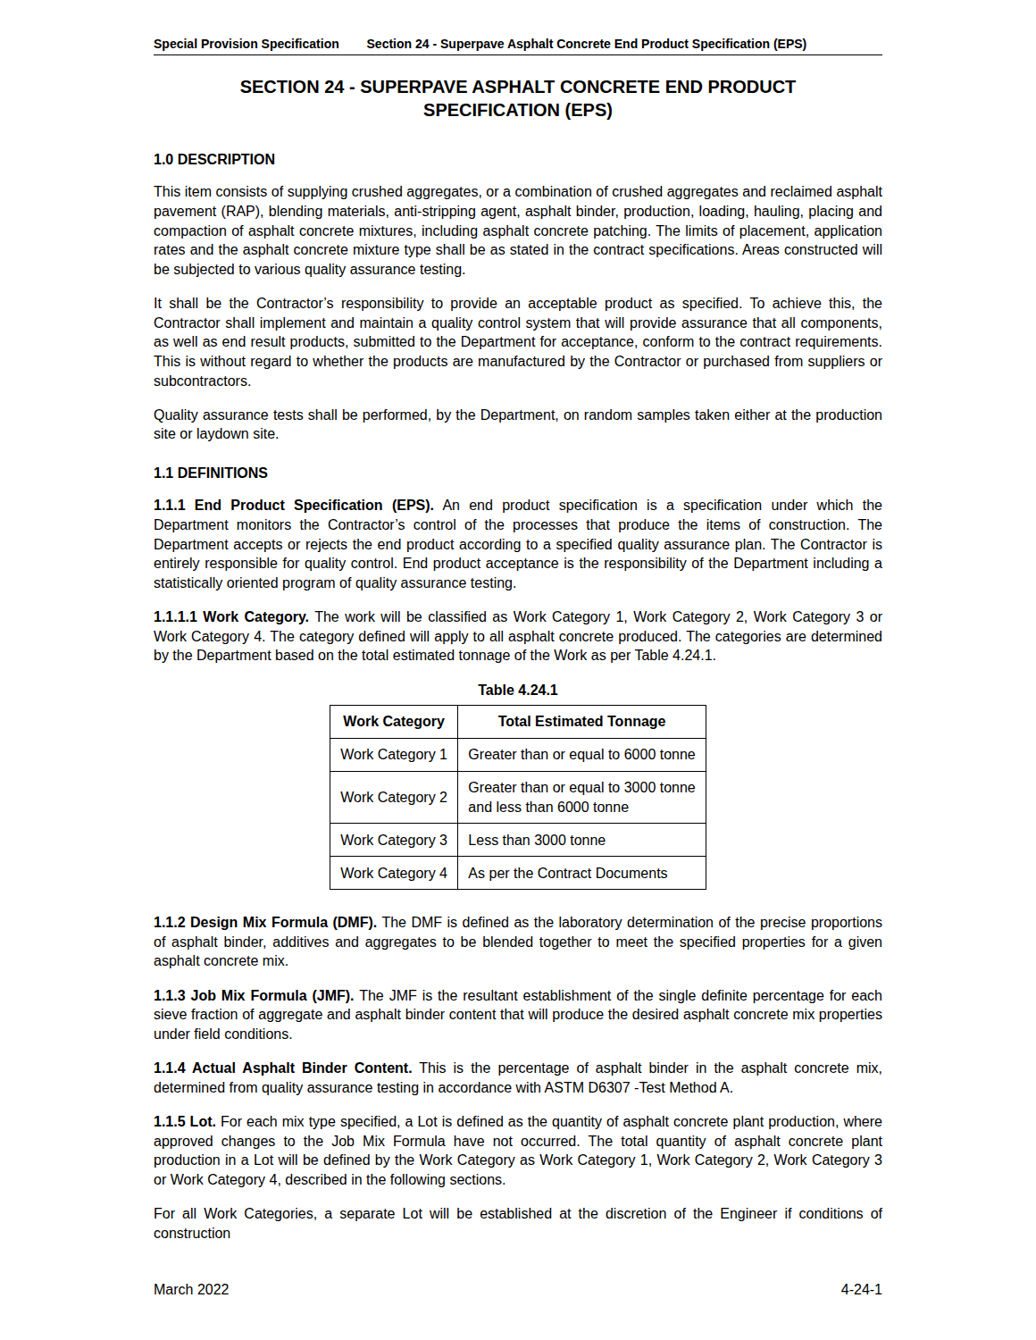Special Provision Specification Section 24 - Superpave Asphalt Concrete End Product Specification (EPS)
SECTION 24 - SUPERPAVE ASPHALT CONCRETE END PRODUCT
SPECIFICATION (EPS)
1.0 DESCRIPTION
This item consists of supplying crushed aggregates, or a combination of crushed aggregates and reclaimed asphalt pavement (RAP), blending materials, anti-stripping agent, asphalt binder, production, loading, hauling, placing and compaction of asphalt concrete mixtures, including asphalt concrete patching. The limits of placement, application rates and the asphalt concrete mixture type shall be as stated in the contract specifications. Areas constructed will be subjected to various quality assurance testing.
It shall be the Contractor’s responsibility to provide an acceptable product as specified. To achieve this, the Contractor shall implement and maintain a quality control system that will provide assurance that all components, as well as end result products, submitted to the Department for acceptance, conform to the contract requirements. This is without regard to whether the products are manufactured by the Contractor or purchased from suppliers or subcontractors.
Quality assurance tests shall be performed, by the Department, on random samples taken either at the production site or laydown site.
1.1 DEFINITIONS
1.1.1 End Product Specification (EPS). An end product specification is a specification under which the Department monitors the Contractor’s control of the processes that produce the items of construction. The Department accepts or rejects the end product according to a specified quality assurance plan. The Contractor is entirely responsible for quality control. End product acceptance is the responsibility of the Department including a statistically oriented program of quality assurance testing.
1.1.1.1 Work Category. The work will be classified as Work Category 1, Work Category 2, Work Category 3 or Work Category 4. The category defined will apply to all asphalt concrete produced. The categories are determined by the Department based on the total estimated tonnage of the Work as per Table 4.24.1.
Table 4.24.1
| Work Category | Total Estimated Tonnage |
| --- | --- |
| Work Category 1 | Greater than or equal to 6000 tonne |
| Work Category 2 | Greater than or equal to 3000 tonne and less than 6000 tonne |
| Work Category 3 | Less than 3000 tonne |
| Work Category 4 | As per the Contract Documents |
1.1.2 Design Mix Formula (DMF). The DMF is defined as the laboratory determination of the precise proportions of asphalt binder, additives and aggregates to be blended together to meet the specified properties for a given asphalt concrete mix.
1.1.3 Job Mix Formula (JMF). The JMF is the resultant establishment of the single definite percentage for each sieve fraction of aggregate and asphalt binder content that will produce the desired asphalt concrete mix properties under field conditions.
1.1.4 Actual Asphalt Binder Content. This is the percentage of asphalt binder in the asphalt concrete mix, determined from quality assurance testing in accordance with ASTM D6307 -Test Method A.
1.1.5 Lot. For each mix type specified, a Lot is defined as the quantity of asphalt concrete plant production, where approved changes to the Job Mix Formula have not occurred. The total quantity of asphalt concrete plant production in a Lot will be defined by the Work Category as Work Category 1, Work Category 2, Work Category 3 or Work Category 4, described in the following sections.
For all Work Categories, a separate Lot will be established at the discretion of the Engineer if conditions of construction
March 2022 4-24-1